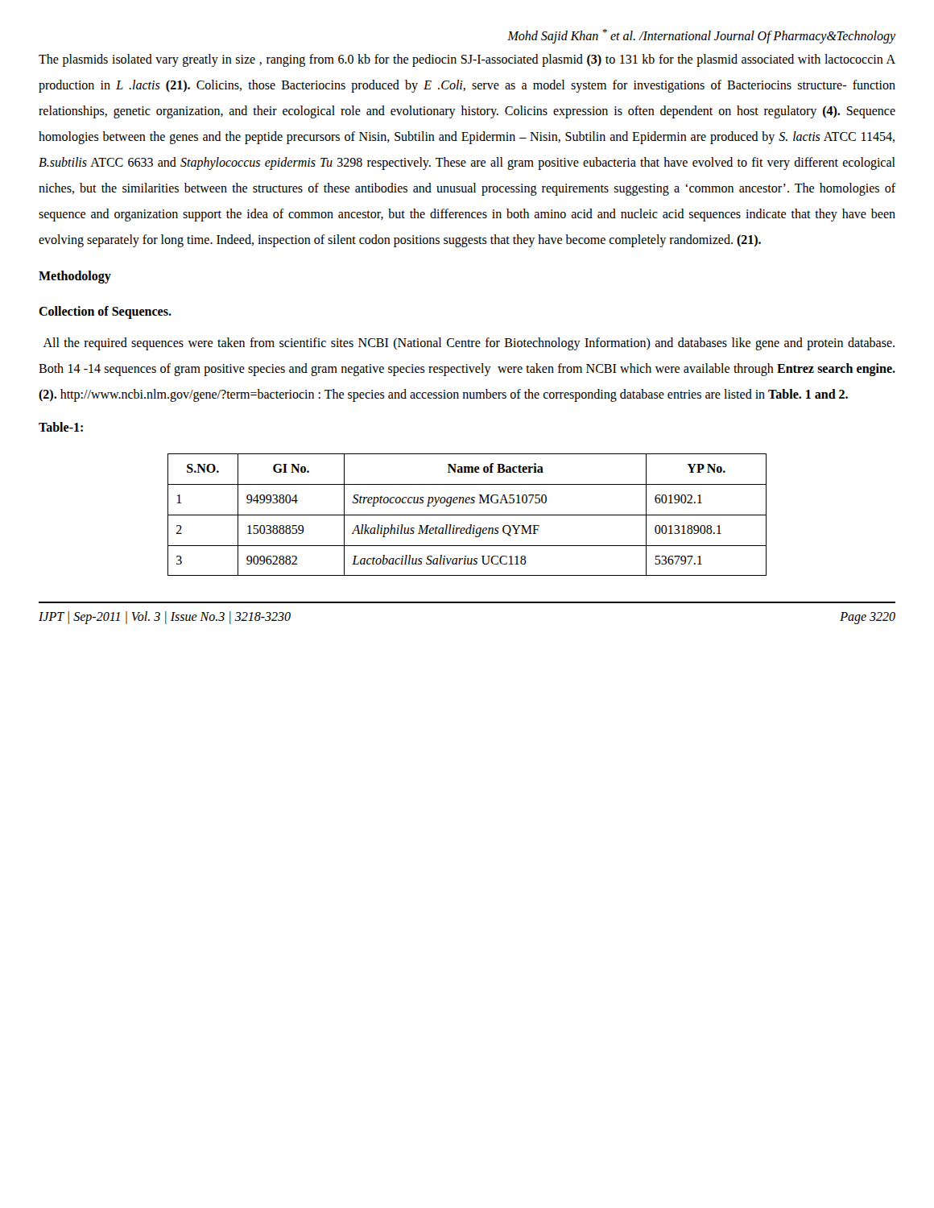Mohd Sajid Khan * et al. /International Journal Of Pharmacy&Technology
The plasmids isolated vary greatly in size , ranging from 6.0 kb for the pediocin SJ-I-associated plasmid (3) to 131 kb for the plasmid associated with lactococcin A production in L .lactis (21). Colicins, those Bacteriocins produced by E .Coli, serve as a model system for investigations of Bacteriocins structure- function relationships, genetic organization, and their ecological role and evolutionary history. Colicins expression is often dependent on host regulatory (4). Sequence homologies between the genes and the peptide precursors of Nisin, Subtilin and Epidermin – Nisin, Subtilin and Epidermin are produced by S. lactis ATCC 11454, B.subtilis ATCC 6633 and Staphylococcus epidermis Tu 3298 respectively. These are all gram positive eubacteria that have evolved to fit very different ecological niches, but the similarities between the structures of these antibodies and unusual processing requirements suggesting a ‘common ancestor’. The homologies of sequence and organization support the idea of common ancestor, but the differences in both amino acid and nucleic acid sequences indicate that they have been evolving separately for long time. Indeed, inspection of silent codon positions suggests that they have become completely randomized. (21).
Methodology
Collection of Sequences.
All the required sequences were taken from scientific sites NCBI (National Centre for Biotechnology Information) and databases like gene and protein database. Both 14 -14 sequences of gram positive species and gram negative species respectively were taken from NCBI which were available through Entrez search engine. (2). http://www.ncbi.nlm.gov/gene/?term=bacteriocin : The species and accession numbers of the corresponding database entries are listed in Table. 1 and 2.
Table-1:
| S.NO. | GI No. | Name of Bacteria | YP No. |
| --- | --- | --- | --- |
| 1 | 94993804 | Streptococcus pyogenes MGA510750 | 601902.1 |
| 2 | 150388859 | Alkaliphilus Metalliredigens QYMF | 001318908.1 |
| 3 | 90962882 | Lactobacillus Salivarius UCC118 | 536797.1 |
IJPT | Sep-2011 | Vol. 3 | Issue No.3 | 3218-3230 Page 3220